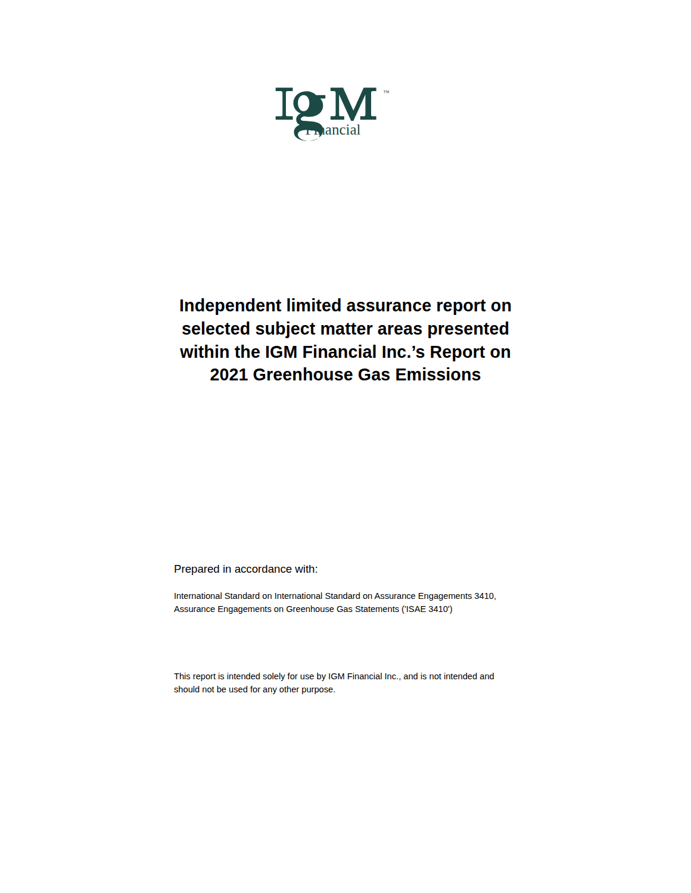™ Financial
Independent limited assurance report on selected subject matter areas presented within the IGM Financial Inc.’s Report on 2021 Greenhouse Gas Emissions
Prepared in accordance with:
International Standard on International Standard on Assurance Engagements 3410, Assurance Engagements on Greenhouse Gas Statements ('ISAE 3410')
This report is intended solely for use by IGM Financial Inc., and is not intended and should not be used for any other purpose.